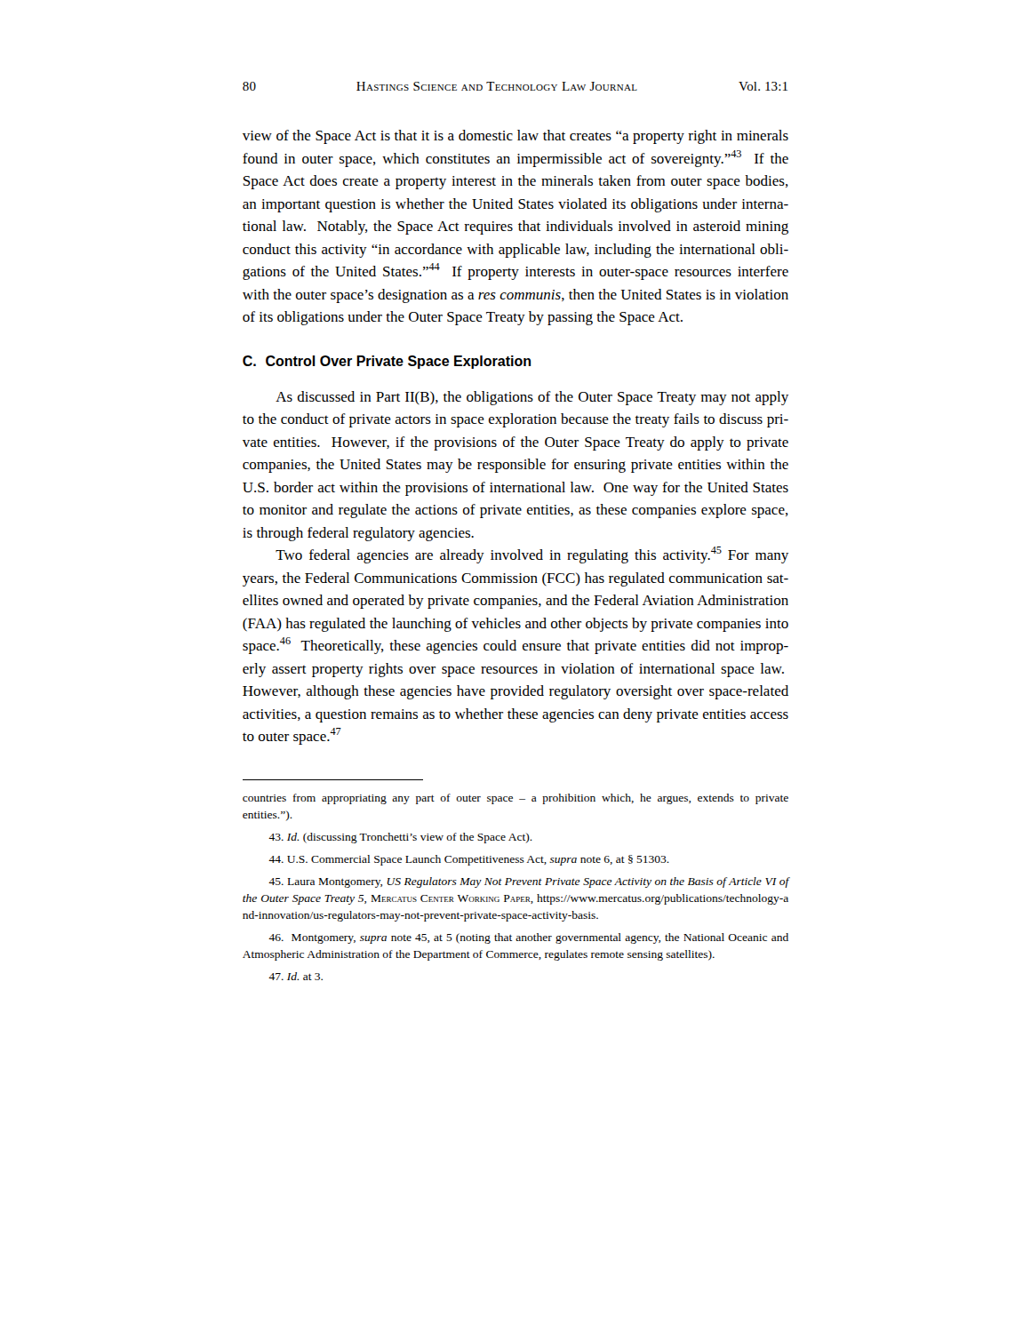80 Hastings Science and Technology Law Journal Vol. 13:1
view of the Space Act is that it is a domestic law that creates “a property right in minerals found in outer space, which constitutes an impermissible act of sovereignty.”43 If the Space Act does create a property interest in the minerals taken from outer space bodies, an important question is whether the United States violated its obligations under international law. Notably, the Space Act requires that individuals involved in asteroid mining conduct this activity “in accordance with applicable law, including the international obligations of the United States.”44 If property interests in outer-space resources interfere with the outer space’s designation as a res communis, then the United States is in violation of its obligations under the Outer Space Treaty by passing the Space Act.
C. Control Over Private Space Exploration
As discussed in Part II(B), the obligations of the Outer Space Treaty may not apply to the conduct of private actors in space exploration because the treaty fails to discuss private entities. However, if the provisions of the Outer Space Treaty do apply to private companies, the United States may be responsible for ensuring private entities within the U.S. border act within the provisions of international law. One way for the United States to monitor and regulate the actions of private entities, as these companies explore space, is through federal regulatory agencies.
Two federal agencies are already involved in regulating this activity.45 For many years, the Federal Communications Commission (FCC) has regulated communication satellites owned and operated by private companies, and the Federal Aviation Administration (FAA) has regulated the launching of vehicles and other objects by private companies into space.46 Theoretically, these agencies could ensure that private entities did not improperly assert property rights over space resources in violation of international space law. However, although these agencies have provided regulatory oversight over space-related activities, a question remains as to whether these agencies can deny private entities access to outer space.47
countries from appropriating any part of outer space – a prohibition which, he argues, extends to private entities.”).
43. Id. (discussing Tronchetti’s view of the Space Act).
44. U.S. Commercial Space Launch Competitiveness Act, supra note 6, at § 51303.
45. Laura Montgomery, US Regulators May Not Prevent Private Space Activity on the Basis of Article VI of the Outer Space Treaty 5, Mercatus Center Working Paper, https://www.mercatus.org/publications/technology-and-innovation/us-regulators-may-not-prevent-private-space-activity-basis.
46. Montgomery, supra note 45, at 5 (noting that another governmental agency, the National Oceanic and Atmospheric Administration of the Department of Commerce, regulates remote sensing satellites).
47. Id. at 3.